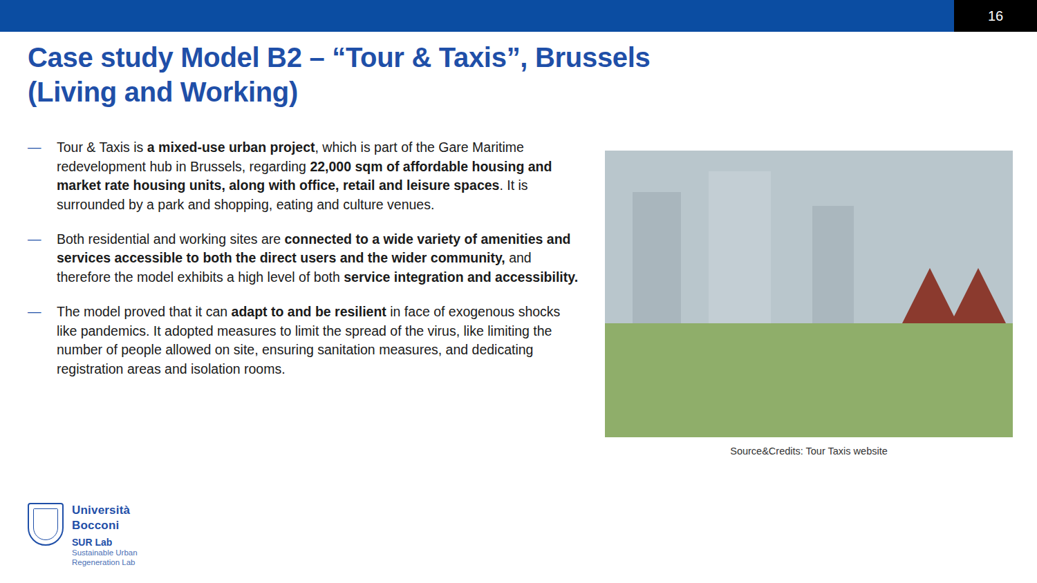16
Case study Model B2 – “Tour & Taxis”, Brussels
(Living and Working)
Tour & Taxis is a mixed-use urban project, which is part of the Gare Maritime redevelopment hub in Brussels, regarding 22,000 sqm of affordable housing and market rate housing units, along with office, retail and leisure spaces. It is surrounded by a park and shopping, eating and culture venues.
Both residential and working sites are connected to a wide variety of amenities and services accessible to both the direct users and the wider community, and therefore the model exhibits a high level of both service integration and accessibility.
The model proved that it can adapt to and be resilient in face of exogenous shocks like pandemics. It adopted measures to limit the spread of the virus, like limiting the number of people allowed on site, ensuring sanitation measures, and dedicating registration areas and isolation rooms.
Source&Credits: Tour Taxis website
Università
Bocconi
SUR Lab
Sustainable Urban
Regeneration Lab